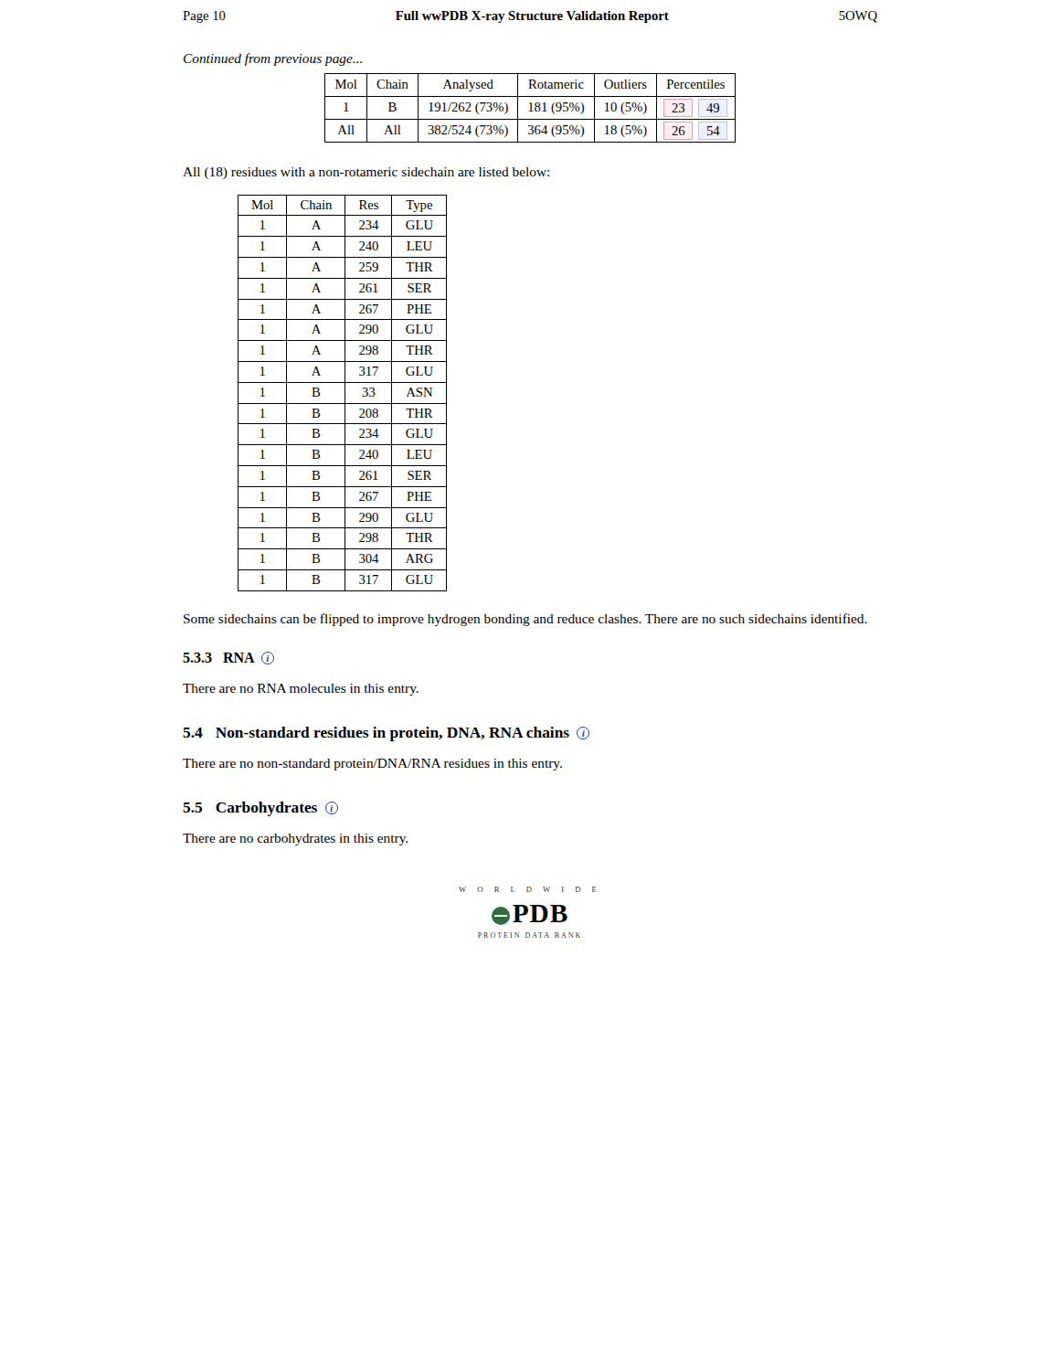Page 10
Full wwPDB X-ray Structure Validation Report
5OWQ
Continued from previous page...
| Mol | Chain | Analysed | Rotameric | Outliers | Percentiles |
| --- | --- | --- | --- | --- | --- |
| 1 | B | 191/262 (73%) | 181 (95%) | 10 (5%) | 23 49 |
| All | All | 382/524 (73%) | 364 (95%) | 18 (5%) | 26 54 |
All (18) residues with a non-rotameric sidechain are listed below:
| Mol | Chain | Res | Type |
| --- | --- | --- | --- |
| 1 | A | 234 | GLU |
| 1 | A | 240 | LEU |
| 1 | A | 259 | THR |
| 1 | A | 261 | SER |
| 1 | A | 267 | PHE |
| 1 | A | 290 | GLU |
| 1 | A | 298 | THR |
| 1 | A | 317 | GLU |
| 1 | B | 33 | ASN |
| 1 | B | 208 | THR |
| 1 | B | 234 | GLU |
| 1 | B | 240 | LEU |
| 1 | B | 261 | SER |
| 1 | B | 267 | PHE |
| 1 | B | 290 | GLU |
| 1 | B | 298 | THR |
| 1 | B | 304 | ARG |
| 1 | B | 317 | GLU |
Some sidechains can be flipped to improve hydrogen bonding and reduce clashes. There are no such sidechains identified.
5.3.3 RNA i
There are no RNA molecules in this entry.
5.4 Non-standard residues in protein, DNA, RNA chains i
There are no non-standard protein/DNA/RNA residues in this entry.
5.5 Carbohydrates i
There are no carbohydrates in this entry.
W O R L D W I D E
PDB
PROTEIN DATA BANK